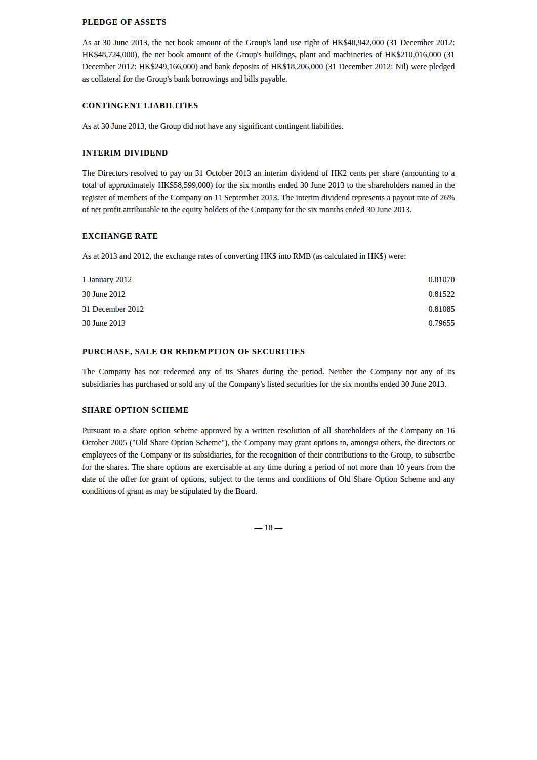PLEDGE OF ASSETS
As at 30 June 2013, the net book amount of the Group's land use right of HK$48,942,000 (31 December 2012: HK$48,724,000), the net book amount of the Group's buildings, plant and machineries of HK$210,016,000 (31 December 2012: HK$249,166,000) and bank deposits of HK$18,206,000 (31 December 2012: Nil) were pledged as collateral for the Group's bank borrowings and bills payable.
CONTINGENT LIABILITIES
As at 30 June 2013, the Group did not have any significant contingent liabilities.
INTERIM DIVIDEND
The Directors resolved to pay on 31 October 2013 an interim dividend of HK2 cents per share (amounting to a total of approximately HK$58,599,000) for the six months ended 30 June 2013 to the shareholders named in the register of members of the Company on 11 September 2013. The interim dividend represents a payout rate of 26% of net profit attributable to the equity holders of the Company for the six months ended 30 June 2013.
EXCHANGE RATE
As at 2013 and 2012, the exchange rates of converting HK$ into RMB (as calculated in HK$) were:
| 1 January 2012 | 0.81070 |
| 30 June 2012 | 0.81522 |
| 31 December 2012 | 0.81085 |
| 30 June 2013 | 0.79655 |
PURCHASE, SALE OR REDEMPTION OF SECURITIES
The Company has not redeemed any of its Shares during the period. Neither the Company nor any of its subsidiaries has purchased or sold any of the Company's listed securities for the six months ended 30 June 2013.
SHARE OPTION SCHEME
Pursuant to a share option scheme approved by a written resolution of all shareholders of the Company on 16 October 2005 ("Old Share Option Scheme"), the Company may grant options to, amongst others, the directors or employees of the Company or its subsidiaries, for the recognition of their contributions to the Group, to subscribe for the shares. The share options are exercisable at any time during a period of not more than 10 years from the date of the offer for grant of options, subject to the terms and conditions of Old Share Option Scheme and any conditions of grant as may be stipulated by the Board.
— 18 —